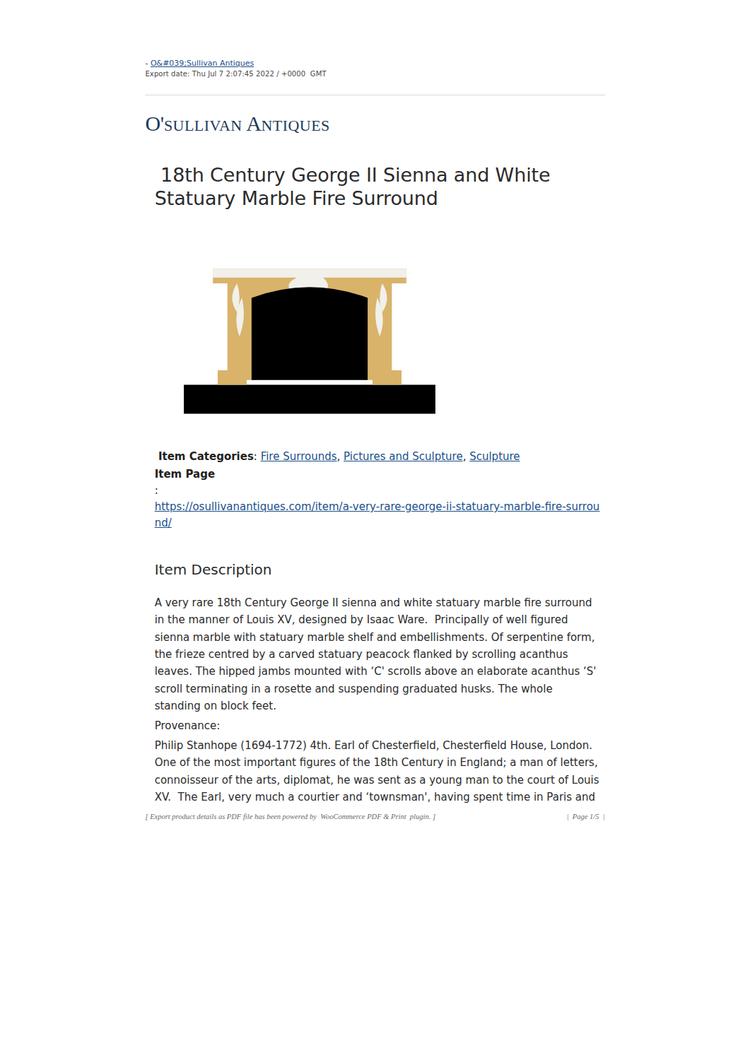- O&#039;Sullivan Antiques
Export date: Thu Jul 7 2:07:45 2022 / +0000 GMT
O'SULLIVAN ANTIQUES
18th Century George II Sienna and White Statuary Marble Fire Surround
Item Categories: Fire Surrounds, Pictures and Sculpture, Sculpture Item Page: https://osullivanantiques.com/item/a-very-rare-george-ii-statuary-marble-fire-surround/
Item Description
A very rare 18th Century George II sienna and white statuary marble fire surround in the manner of Louis XV, designed by Isaac Ware. Principally of well figured sienna marble with statuary marble shelf and embellishments. Of serpentine form, the frieze centred by a carved statuary peacock flanked by scrolling acanthus leaves. The hipped jambs mounted with ‘C' scrolls above an elaborate acanthus ‘S' scroll terminating in a rosette and suspending graduated husks. The whole standing on block feet.
Provenance:
Philip Stanhope (1694-1772) 4th. Earl of Chesterfield, Chesterfield House, London. One of the most important figures of the 18th Century in England; a man of letters, connoisseur of the arts, diplomat, he was sent as a young man to the court of Louis XV. The Earl, very much a courtier and ‘townsman', having spent time in Paris and
[ Export product details as PDF file has been powered by WooCommerce PDF & Print plugin. ] | Page 1/5 |